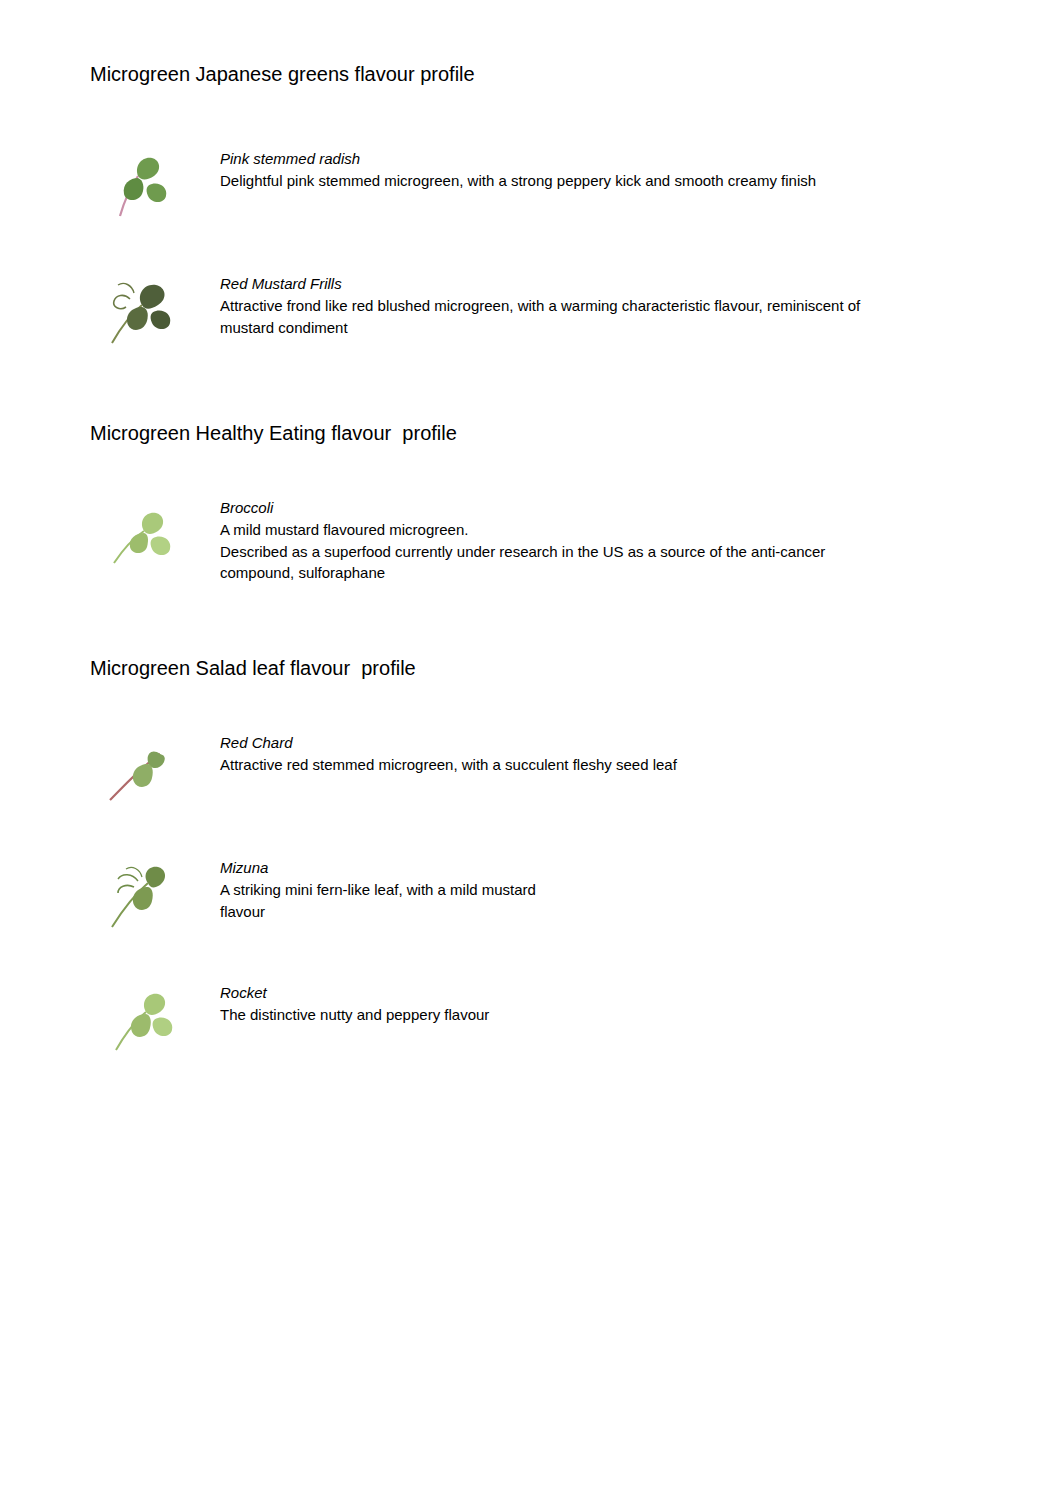Microgreen Japanese greens flavour profile
Pink stemmed radish
Delightful pink stemmed microgreen, with a strong peppery kick and smooth creamy finish
Red Mustard Frills
Attractive frond like red blushed microgreen, with a warming characteristic flavour, reminiscent of mustard condiment
Microgreen Healthy Eating flavour profile
Broccoli
A mild mustard flavoured microgreen.
Described as a superfood currently under research in the US as a source of the anti-cancer compound, sulforaphane
Microgreen Salad leaf flavour profile
Red Chard
Attractive red stemmed microgreen, with a succulent fleshy seed leaf
Mizuna
A striking mini fern-like leaf, with a mild mustard
flavour
Rocket
The distinctive nutty and peppery flavour